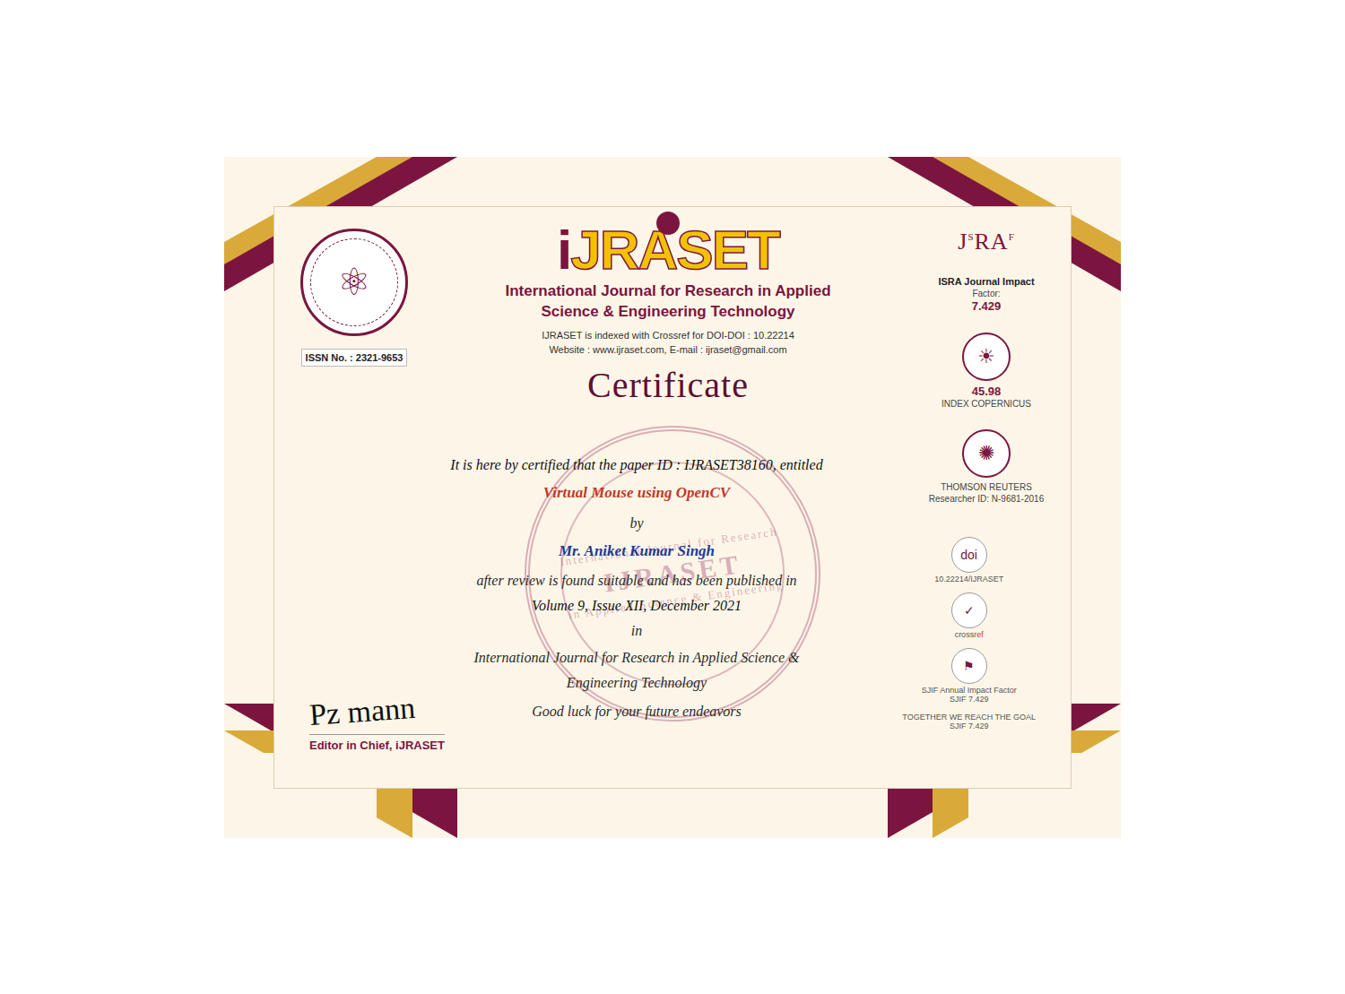⚛
ISSN No. : 2321-9653
iJRASET
International Journal for Research in Applied
Science & Engineering Technology
IJRASET is indexed with Crossref for DOI-DOI : 10.22214
Website : www.ijraset.com, E-mail : ijraset@gmail.com
Certificate
JSRAF
ISRA Journal Impact Factor:
7.429
☀
45.98
INDEX COPERNICUS
✺
THOMSON REUTERS
Researcher ID: N-9681-2016
International Journal for Research
IJRASET
in Applied Science & Engineering
It is here by certified that the paper ID : IJRASET38160, entitled Virtual Mouse using OpenCV by Mr. Aniket Kumar Singh after review is found suitable and has been published in
Volume 9, Issue XII, December 2021
in
International Journal for Research in Applied Science &
Engineering Technology Good luck for your future endeavors
Pz mann
Editor in Chief, iJRASET
doi
10.22214/IJRASET
✓
crossref
⚑
SJIF Annual Impact Factor
SJIF 7.429
TOGETHER WE REACH THE GOAL
SJIF 7.429